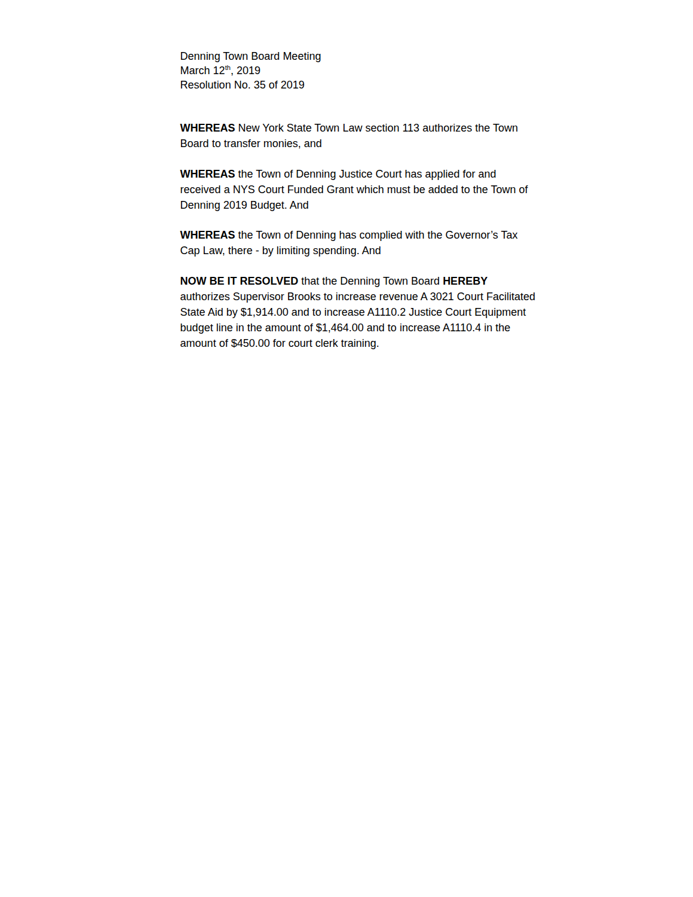Denning Town Board Meeting
March 12th, 2019
Resolution No. 35 of 2019
WHEREAS New York State Town Law section 113 authorizes the Town Board to transfer monies, and
WHEREAS the Town of Denning Justice Court has applied for and received a NYS Court Funded Grant which must be added to the Town of Denning 2019 Budget. And
WHEREAS the Town of Denning has complied with the Governor’s Tax Cap Law, there - by limiting spending. And
NOW BE IT RESOLVED that the Denning Town Board HEREBY authorizes Supervisor Brooks to increase revenue A 3021 Court Facilitated State Aid by $1,914.00 and to increase A1110.2 Justice Court Equipment budget line in the amount of $1,464.00 and to increase A1110.4 in the amount of $450.00 for court clerk training.